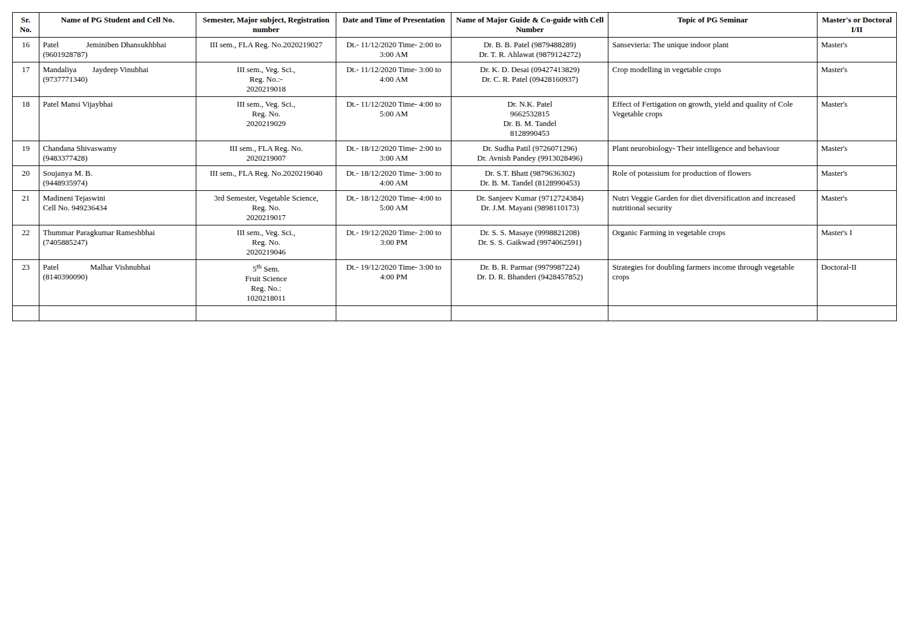| Sr. No. | Name of PG Student and Cell No. | Semester, Major subject, Registration number | Date and Time of Presentation | Name of Major Guide & Co-guide with Cell Number | Topic of PG Seminar | Master's or Doctoral I/II |
| --- | --- | --- | --- | --- | --- | --- |
| 16 | Patel Jeminiben Dhansukhbhai (9601928787) | III sem., FLA Reg. No.2020219027 | Dt.- 11/12/2020 Time- 2:00 to 3:00 AM | Dr. B. B. Patel (9879488289) Dr. T. R. Ahlawat (9879124272) | Sansevieria: The unique indoor plant | Master's |
| 17 | Mandaliya Jaydeep Vinubhai (9737771340) | III sem., Veg. Sci., Reg. No.:- 2020219018 | Dt.- 11/12/2020 Time- 3:00 to 4:00 AM | Dr. K. D. Desai (09427413829) Dr. C. R. Patel (09428160937) | Crop modelling in vegetable crops | Master's |
| 18 | Patel Mansi Vijaybhai | III sem., Veg. Sci., Reg. No. 2020219029 | Dt.- 11/12/2020 Time- 4:00 to 5:00 AM | Dr. N.K. Patel 9662532815 Dr. B. M. Tandel 8128990453 | Effect of Fertigation on growth, yield and quality of Cole Vegetable crops | Master's |
| 19 | Chandana Shivaswamy (9483377428) | III sem., FLA Reg. No. 2020219007 | Dt.- 18/12/2020 Time- 2:00 to 3:00 AM | Dr. Sudha Patil (9726071296) Dr. Avnish Pandey (9913028496) | Plant neurobiology- Their intelligence and behaviour | Master's |
| 20 | Soujanya M. B. (9448935974) | III sem., FLA Reg. No.2020219040 | Dt.- 18/12/2020 Time- 3:00 to 4:00 AM | Dr. S.T. Bhatt (9879636302) Dr. B. M. Tandel (8128990453) | Role of potassium for production of flowers | Master's |
| 21 | Madineni Tejaswini Cell No. 949236434 | 3rd Semester, Vegetable Science, Reg. No. 2020219017 | Dt.- 18/12/2020 Time- 4:00 to 5:00 AM | Dr. Sanjeev Kumar (9712724384) Dr. J.M. Mayani (9898110173) | Nutri Veggie Garden for diet diversification and increased nutritional security | Master's |
| 22 | Thummar Paragkumar Rameshbhai (7405885247) | III sem., Veg. Sci., Reg. No. 2020219046 | Dt.- 19/12/2020 Time- 2:00 to 3:00 PM | Dr. S. S. Masaye (9998821208) Dr. S. S. Gaikwad (9974062591) | Organic Farming in vegetable crops | Master's I |
| 23 | Patel Malhar Vishnubhai (8140390090) | 5 th Sem. Fruit Science Reg. No.: 1020218011 | Dt.- 19/12/2020 Time- 3:00 to 4:00 PM | Dr. B. R. Parmar (9979987224) Dr. D. R. Bhanderi (9428457852) | Strategies for doubling farmers income through vegetable crops | Doctoral-II |